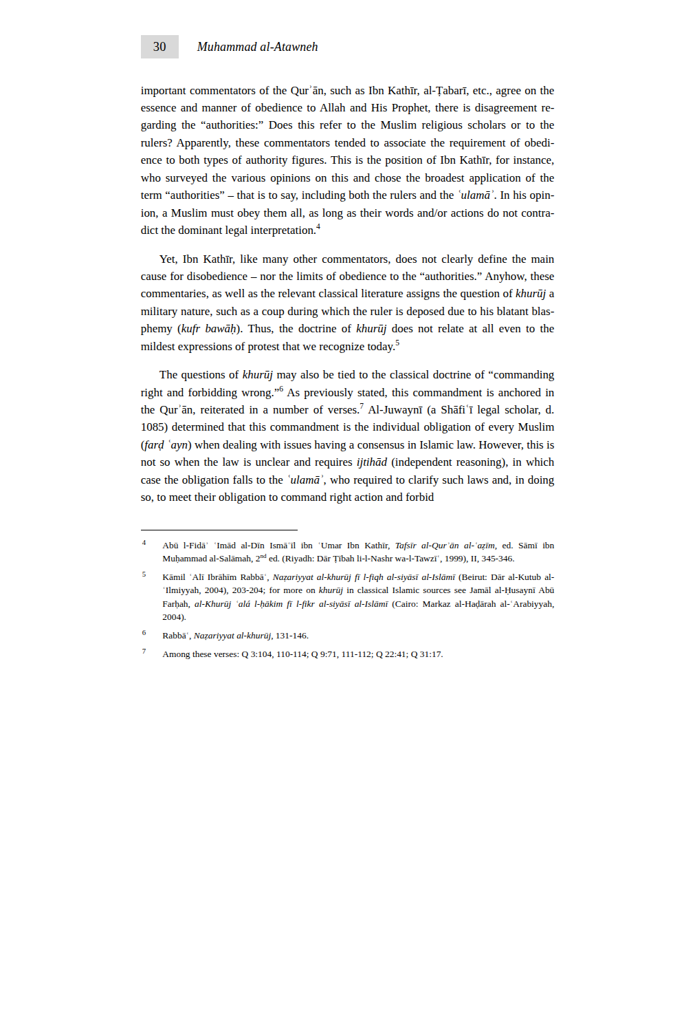30
Muhammad al-Atawneh
important commentators of the Qurʾān, such as Ibn Kathīr, al-Ṭabarī, etc., agree on the essence and manner of obedience to Allah and His Prophet, there is disagreement regarding the “authorities:” Does this refer to the Muslim religious scholars or to the rulers? Apparently, these commentators tended to associate the requirement of obedience to both types of authority figures. This is the position of Ibn Kathīr, for instance, who surveyed the various opinions on this and chose the broadest application of the term “authorities” – that is to say, including both the rulers and the ʿulamāʾ. In his opinion, a Muslim must obey them all, as long as their words and/or actions do not contradict the dominant legal interpretation.4
Yet, Ibn Kathīr, like many other commentators, does not clearly define the main cause for disobedience – nor the limits of obedience to the “authorities.” Anyhow, these commentaries, as well as the relevant classical literature assigns the question of khurūj a military nature, such as a coup during which the ruler is deposed due to his blatant blasphemy (kufr bawāḥ). Thus, the doctrine of khurūj does not relate at all even to the mildest expressions of protest that we recognize today.5
The questions of khurūj may also be tied to the classical doctrine of “commanding right and forbidding wrong.”6 As previously stated, this commandment is anchored in the Qurʾān, reiterated in a number of verses.7 Al-Juwaynī (a Shāfiʿī legal scholar, d. 1085) determined that this commandment is the individual obligation of every Muslim (farḍ ʿayn) when dealing with issues having a consensus in Islamic law. However, this is not so when the law is unclear and requires ijtihād (independent reasoning), in which case the obligation falls to the ʿulamāʾ, who required to clarify such laws and, in doing so, to meet their obligation to command right action and forbid
4
Abū l-Fidāʾ ʿImād al-Dīn Ismāʿīl ibn ʿUmar Ibn Kathīr, Tafsīr al-Qurʾān al-ʿaẓīm, ed. Sāmī ibn Muḥammad al-Salāmah, 2nd ed. (Riyadh: Dār Ṭībah li-l-Nashr wa-l-Tawzīʿ, 1999), II, 345-346.
5
Kāmil ʿAlī Ibrāhīm Rabbāʿ, Naẓariyyat al-khurūj fī l-fiqh al-siyāsī al-Islāmī (Beirut: Dār al-Kutub al-ʿIlmiyyah, 2004), 203-204; for more on khurūj in classical Islamic sources see Jamāl al-Ḥusaynī Abū Farḥah, al-Khurūj ʿalá l-ḥākim fī l-fikr al-siyāsī al-Islāmī (Cairo: Markaz al-Haḍārah al-ʿArabiyyah, 2004).
6
Rabbāʿ, Naẓariyyat al-khurūj, 131-146.
7
Among these verses: Q 3:104, 110-114; Q 9:71, 111-112; Q 22:41; Q 31:17.